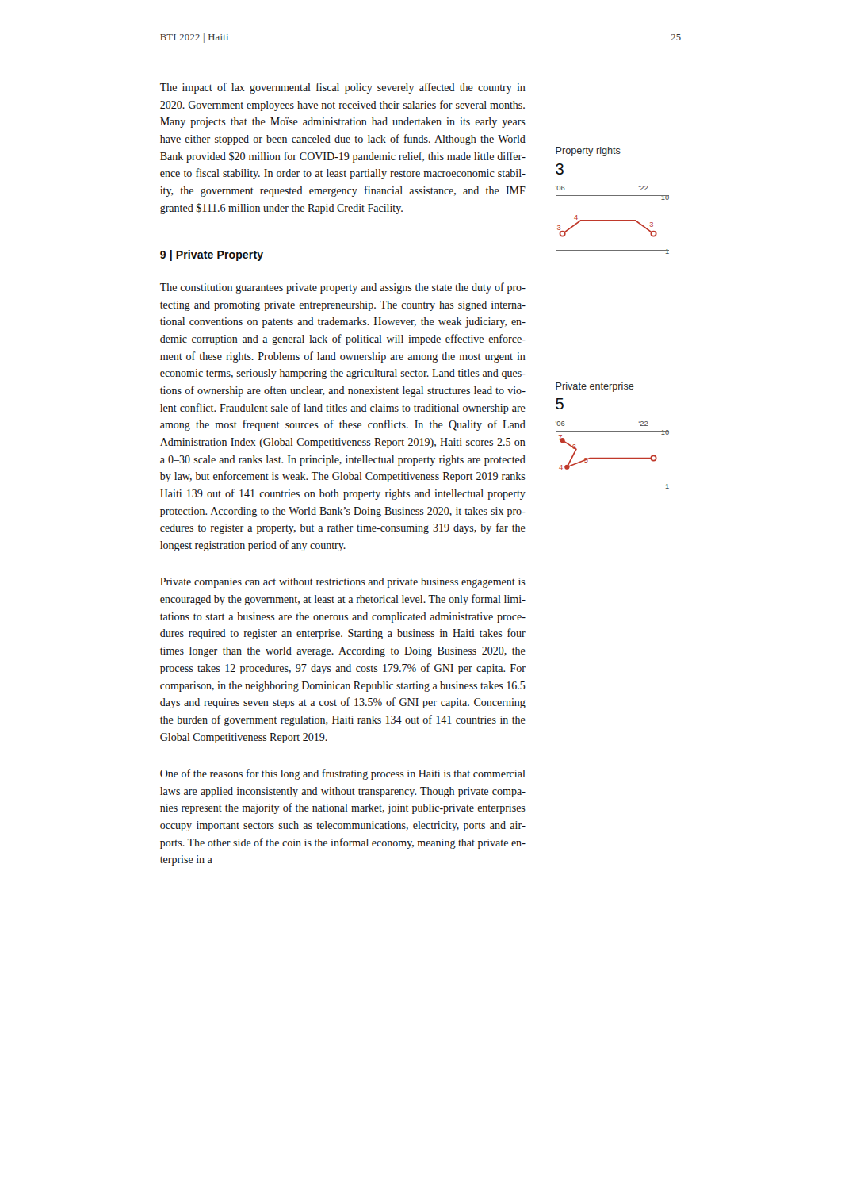BTI 2022 | Haiti
25
The impact of lax governmental fiscal policy severely affected the country in 2020. Government employees have not received their salaries for several months. Many projects that the Moïse administration had undertaken in its early years have either stopped or been canceled due to lack of funds. Although the World Bank provided $20 million for COVID-19 pandemic relief, this made little difference to fiscal stability. In order to at least partially restore macroeconomic stability, the government requested emergency financial assistance, and the IMF granted $111.6 million under the Rapid Credit Facility.
9 | Private Property
The constitution guarantees private property and assigns the state the duty of protecting and promoting private entrepreneurship. The country has signed international conventions on patents and trademarks. However, the weak judiciary, endemic corruption and a general lack of political will impede effective enforcement of these rights. Problems of land ownership are among the most urgent in economic terms, seriously hampering the agricultural sector. Land titles and questions of ownership are often unclear, and nonexistent legal structures lead to violent conflict. Fraudulent sale of land titles and claims to traditional ownership are among the most frequent sources of these conflicts. In the Quality of Land Administration Index (Global Competitiveness Report 2019), Haiti scores 2.5 on a 0–30 scale and ranks last. In principle, intellectual property rights are protected by law, but enforcement is weak. The Global Competitiveness Report 2019 ranks Haiti 139 out of 141 countries on both property rights and intellectual property protection. According to the World Bank’s Doing Business 2020, it takes six procedures to register a property, but a rather time-consuming 319 days, by far the longest registration period of any country.
Private companies can act without restrictions and private business engagement is encouraged by the government, at least at a rhetorical level. The only formal limitations to start a business are the onerous and complicated administrative procedures required to register an enterprise. Starting a business in Haiti takes four times longer than the world average. According to Doing Business 2020, the process takes 12 procedures, 97 days and costs 179.7% of GNI per capita. For comparison, in the neighboring Dominican Republic starting a business takes 16.5 days and requires seven steps at a cost of 13.5% of GNI per capita. Concerning the burden of government regulation, Haiti ranks 134 out of 141 countries in the Global Competitiveness Report 2019.
One of the reasons for this long and frustrating process in Haiti is that commercial laws are applied inconsistently and without transparency. Though private companies represent the majority of the national market, joint public-private enterprises occupy important sectors such as telecommunications, electricity, ports and airports. The other side of the coin is the informal economy, meaning that private enterprise in a
Property rights
3
'06 ‘22 10 1
3 4 3
Private enterprise
5
'06 ‘22 10 1
7 6 4 5